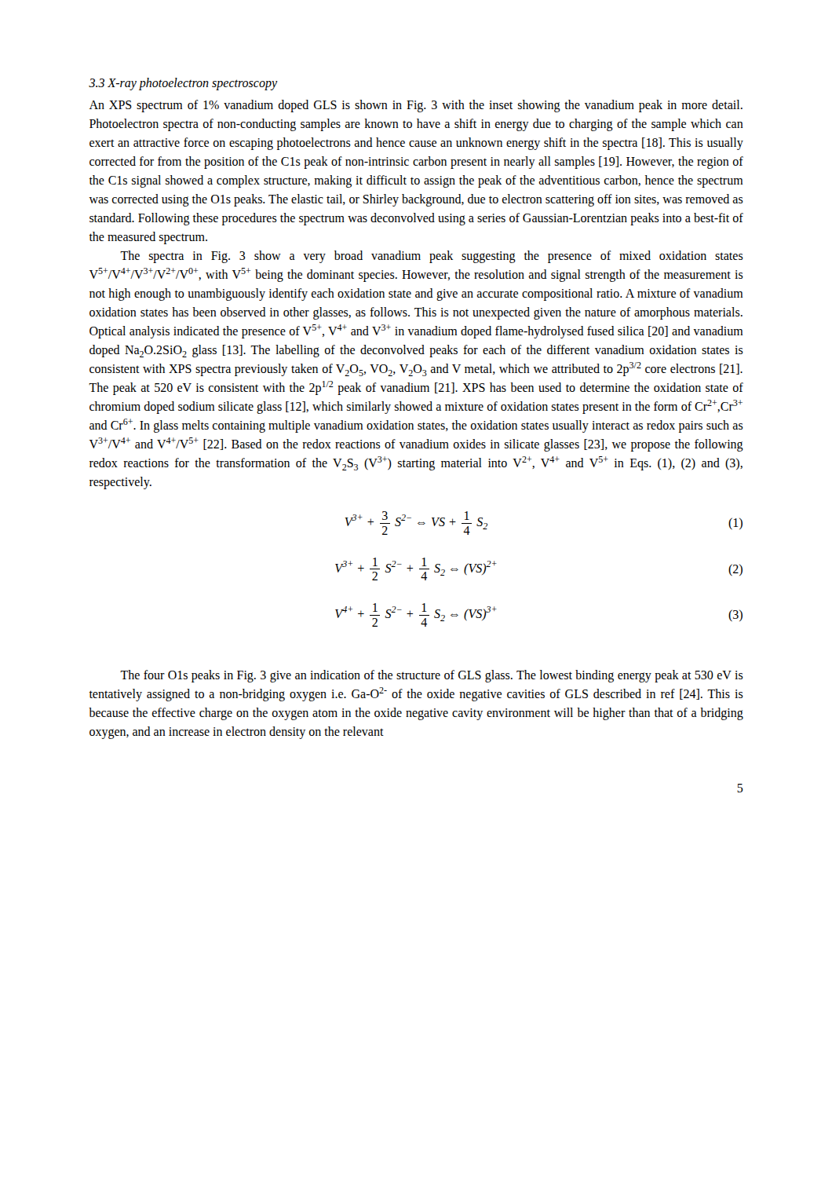3.3 X-ray photoelectron spectroscopy
An XPS spectrum of 1% vanadium doped GLS is shown in Fig. 3 with the inset showing the vanadium peak in more detail. Photoelectron spectra of non-conducting samples are known to have a shift in energy due to charging of the sample which can exert an attractive force on escaping photoelectrons and hence cause an unknown energy shift in the spectra [18]. This is usually corrected for from the position of the C1s peak of non-intrinsic carbon present in nearly all samples [19]. However, the region of the C1s signal showed a complex structure, making it difficult to assign the peak of the adventitious carbon, hence the spectrum was corrected using the O1s peaks. The elastic tail, or Shirley background, due to electron scattering off ion sites, was removed as standard. Following these procedures the spectrum was deconvolved using a series of Gaussian-Lorentzian peaks into a best-fit of the measured spectrum.
The spectra in Fig. 3 show a very broad vanadium peak suggesting the presence of mixed oxidation states V5+/V4+/V3+/V2+/V0+, with V5+ being the dominant species. However, the resolution and signal strength of the measurement is not high enough to unambiguously identify each oxidation state and give an accurate compositional ratio. A mixture of vanadium oxidation states has been observed in other glasses, as follows. This is not unexpected given the nature of amorphous materials. Optical analysis indicated the presence of V5+, V4+ and V3+ in vanadium doped flame-hydrolysed fused silica [20] and vanadium doped Na2O.2SiO2 glass [13]. The labelling of the deconvolved peaks for each of the different vanadium oxidation states is consistent with XPS spectra previously taken of V2O5, VO2, V2O3 and V metal, which we attributed to 2p3/2 core electrons [21]. The peak at 520 eV is consistent with the 2p1/2 peak of vanadium [21]. XPS has been used to determine the oxidation state of chromium doped sodium silicate glass [12], which similarly showed a mixture of oxidation states present in the form of Cr2+,Cr3+ and Cr6+. In glass melts containing multiple vanadium oxidation states, the oxidation states usually interact as redox pairs such as V3+/V4+ and V4+/V5+ [22]. Based on the redox reactions of vanadium oxides in silicate glasses [23], we propose the following redox reactions for the transformation of the V2S3 (V3+) starting material into V2+, V4+ and V5+ in Eqs. (1), (2) and (3), respectively.
V3+ + 32 S2− ⇔ VS + 14 S2 (1)
V3+ + 12 S2− + 14 S2 ⇔ (VS)2+ (2)
V4+ + 12 S2− + 14 S2 ⇔ (VS)3+ (3)
The four O1s peaks in Fig. 3 give an indication of the structure of GLS glass. The lowest binding energy peak at 530 eV is tentatively assigned to a non-bridging oxygen i.e. Ga-O2- of the oxide negative cavities of GLS described in ref [24]. This is because the effective charge on the oxygen atom in the oxide negative cavity environment will be higher than that of a bridging oxygen, and an increase in electron density on the relevant
5